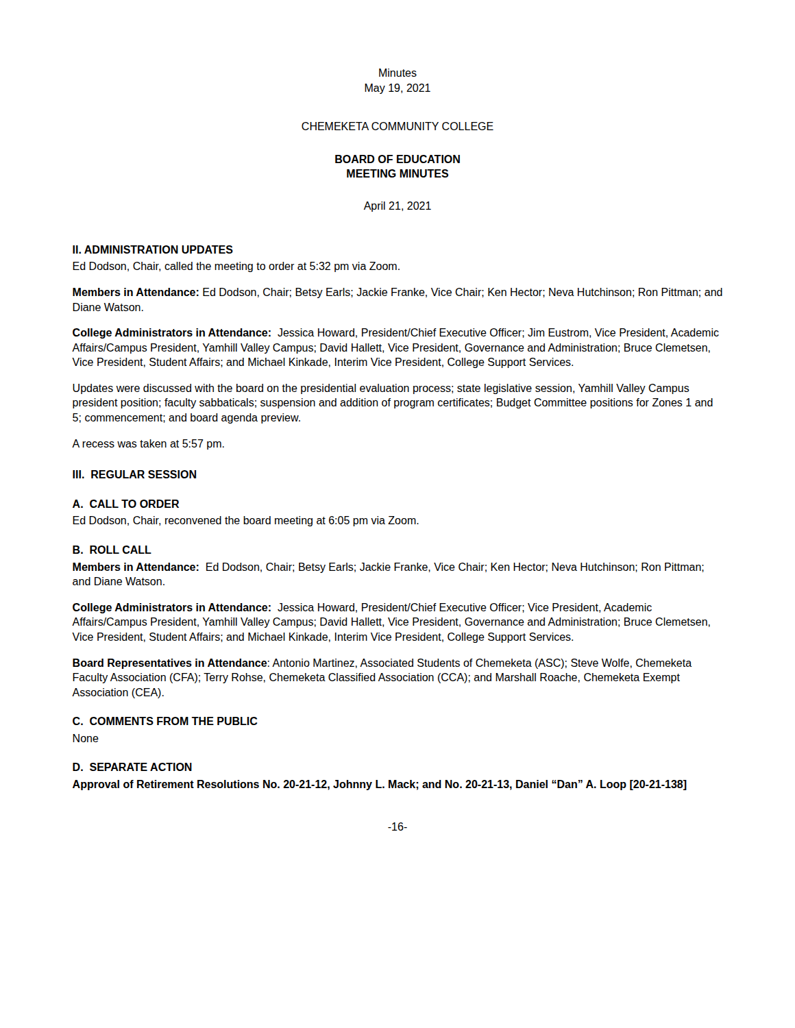Minutes
May 19, 2021
CHEMEKETA COMMUNITY COLLEGE
BOARD OF EDUCATION
MEETING MINUTES
April 21, 2021
II. ADMINISTRATION UPDATES
Ed Dodson, Chair, called the meeting to order at 5:32 pm via Zoom.
Members in Attendance: Ed Dodson, Chair; Betsy Earls; Jackie Franke, Vice Chair; Ken Hector; Neva Hutchinson; Ron Pittman; and Diane Watson.
College Administrators in Attendance: Jessica Howard, President/Chief Executive Officer; Jim Eustrom, Vice President, Academic Affairs/Campus President, Yamhill Valley Campus; David Hallett, Vice President, Governance and Administration; Bruce Clemetsen, Vice President, Student Affairs; and Michael Kinkade, Interim Vice President, College Support Services.
Updates were discussed with the board on the presidential evaluation process; state legislative session, Yamhill Valley Campus president position; faculty sabbaticals; suspension and addition of program certificates; Budget Committee positions for Zones 1 and 5; commencement; and board agenda preview.
A recess was taken at 5:57 pm.
III. REGULAR SESSION
A. CALL TO ORDER
Ed Dodson, Chair, reconvened the board meeting at 6:05 pm via Zoom.
B. ROLL CALL
Members in Attendance: Ed Dodson, Chair; Betsy Earls; Jackie Franke, Vice Chair; Ken Hector; Neva Hutchinson; Ron Pittman; and Diane Watson.
College Administrators in Attendance: Jessica Howard, President/Chief Executive Officer; Vice President, Academic Affairs/Campus President, Yamhill Valley Campus; David Hallett, Vice President, Governance and Administration; Bruce Clemetsen, Vice President, Student Affairs; and Michael Kinkade, Interim Vice President, College Support Services.
Board Representatives in Attendance: Antonio Martinez, Associated Students of Chemeketa (ASC); Steve Wolfe, Chemeketa Faculty Association (CFA); Terry Rohse, Chemeketa Classified Association (CCA); and Marshall Roache, Chemeketa Exempt Association (CEA).
C. COMMENTS FROM THE PUBLIC
None
D. SEPARATE ACTION
Approval of Retirement Resolutions No. 20-21-12, Johnny L. Mack; and No. 20-21-13, Daniel “Dan” A. Loop [20-21-138]
-16-